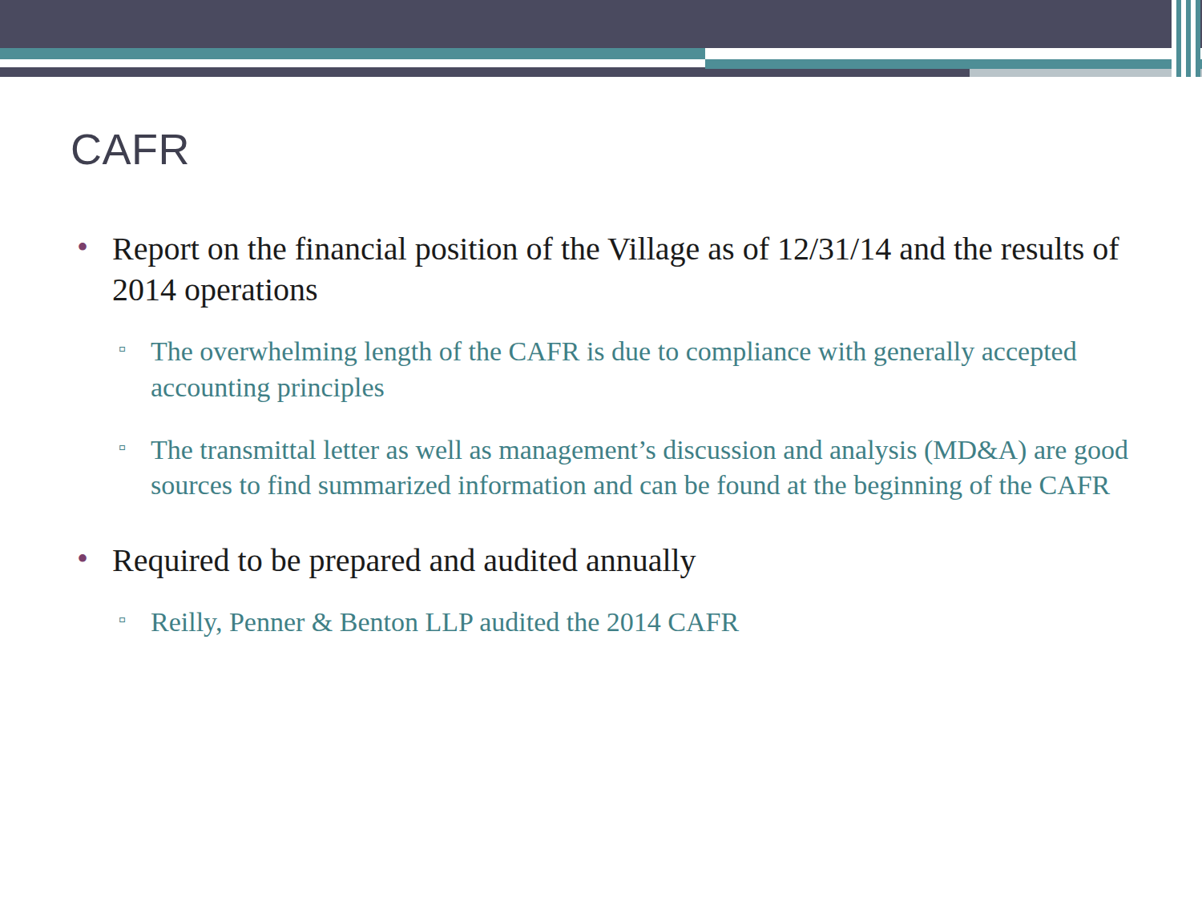CAFR
Report on the financial position of the Village as of 12/31/14 and the results of 2014 operations
The overwhelming length of the CAFR is due to compliance with generally accepted accounting principles
The transmittal letter as well as management’s discussion and analysis (MD&A) are good sources to find summarized information and can be found at the beginning of the CAFR
Required to be prepared and audited annually
Reilly, Penner & Benton LLP audited the 2014 CAFR